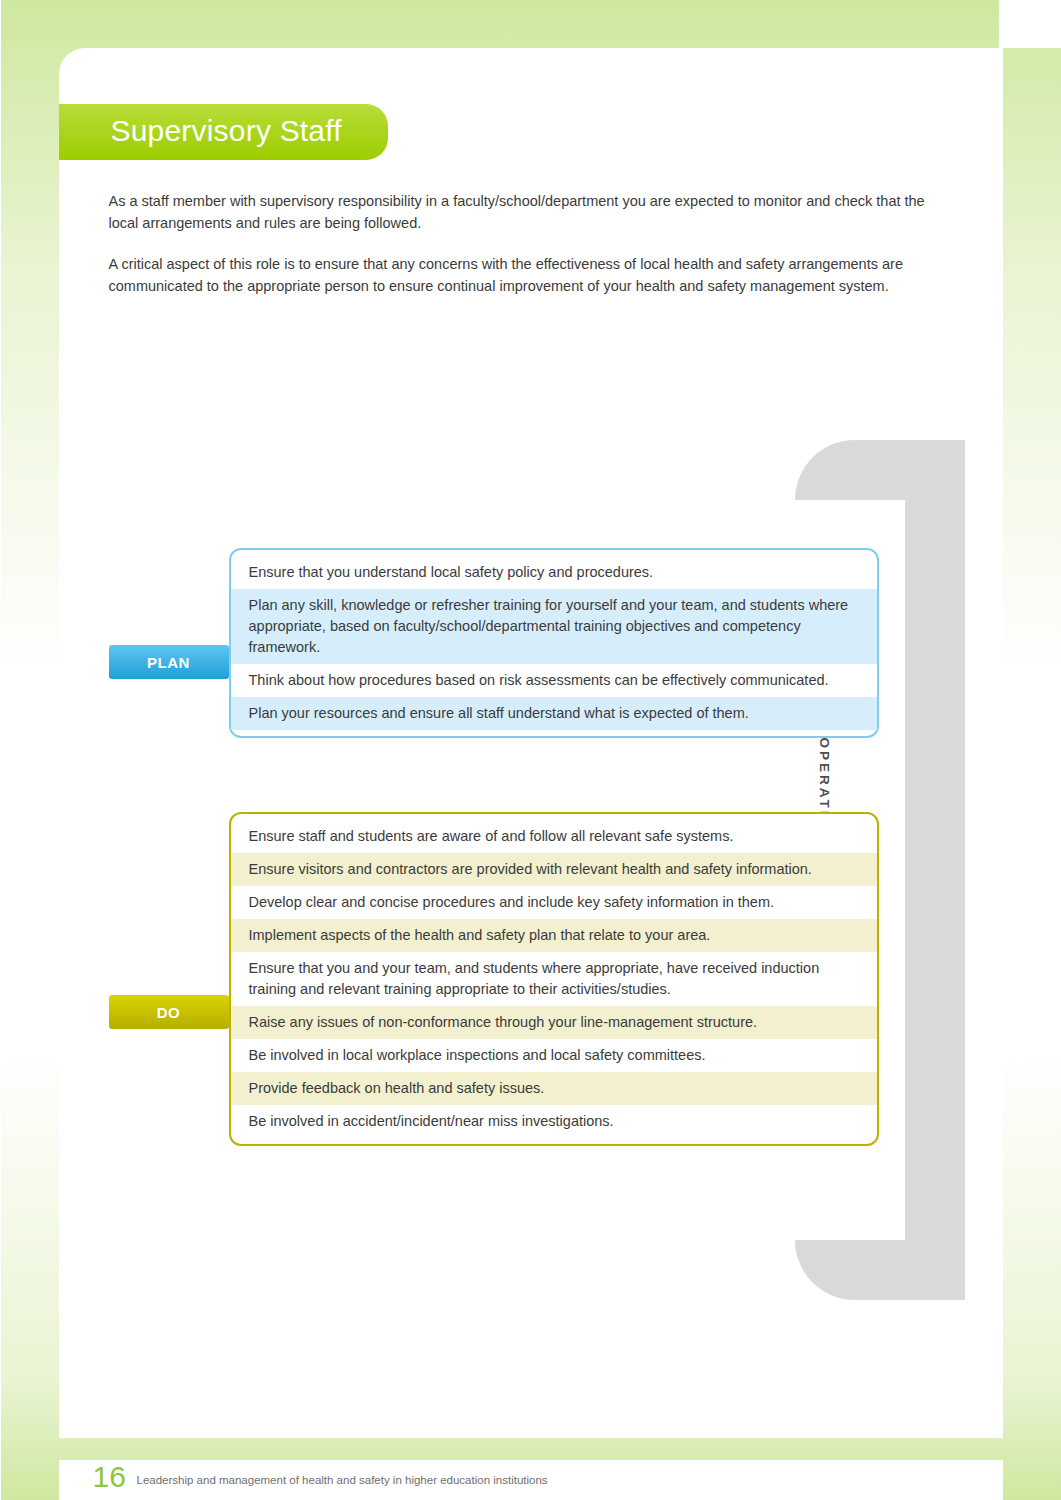Supervisory Staff
As a staff member with supervisory responsibility in a faculty/school/department you are expected to monitor and check that the local arrangements and rules are being followed.
A critical aspect of this role is to ensure that any concerns with the effectiveness of local health and safety arrangements are communicated to the appropriate person to ensure continual improvement of your health and safety management system.
OPERATIONAL MANAGEMENT
PLAN
DO
Ensure that you understand local safety policy and procedures.
Plan any skill, knowledge or refresher training for yourself and your team, and students where appropriate, based on faculty/school/departmental training objectives and competency framework.
Think about how procedures based on risk assessments can be effectively communicated.
Plan your resources and ensure all staff understand what is expected of them.
Ensure staff and students are aware of and follow all relevant safe systems.
Ensure visitors and contractors are provided with relevant health and safety information.
Develop clear and concise procedures and include key safety information in them.
Implement aspects of the health and safety plan that relate to your area.
Ensure that you and your team, and students where appropriate, have received induction training and relevant training appropriate to their activities/studies.
Raise any issues of non-conformance through your line-management structure.
Be involved in local workplace inspections and local safety committees.
Provide feedback on health and safety issues.
Be involved in accident/incident/near miss investigations.
16
Leadership and management of health and safety in higher education institutions